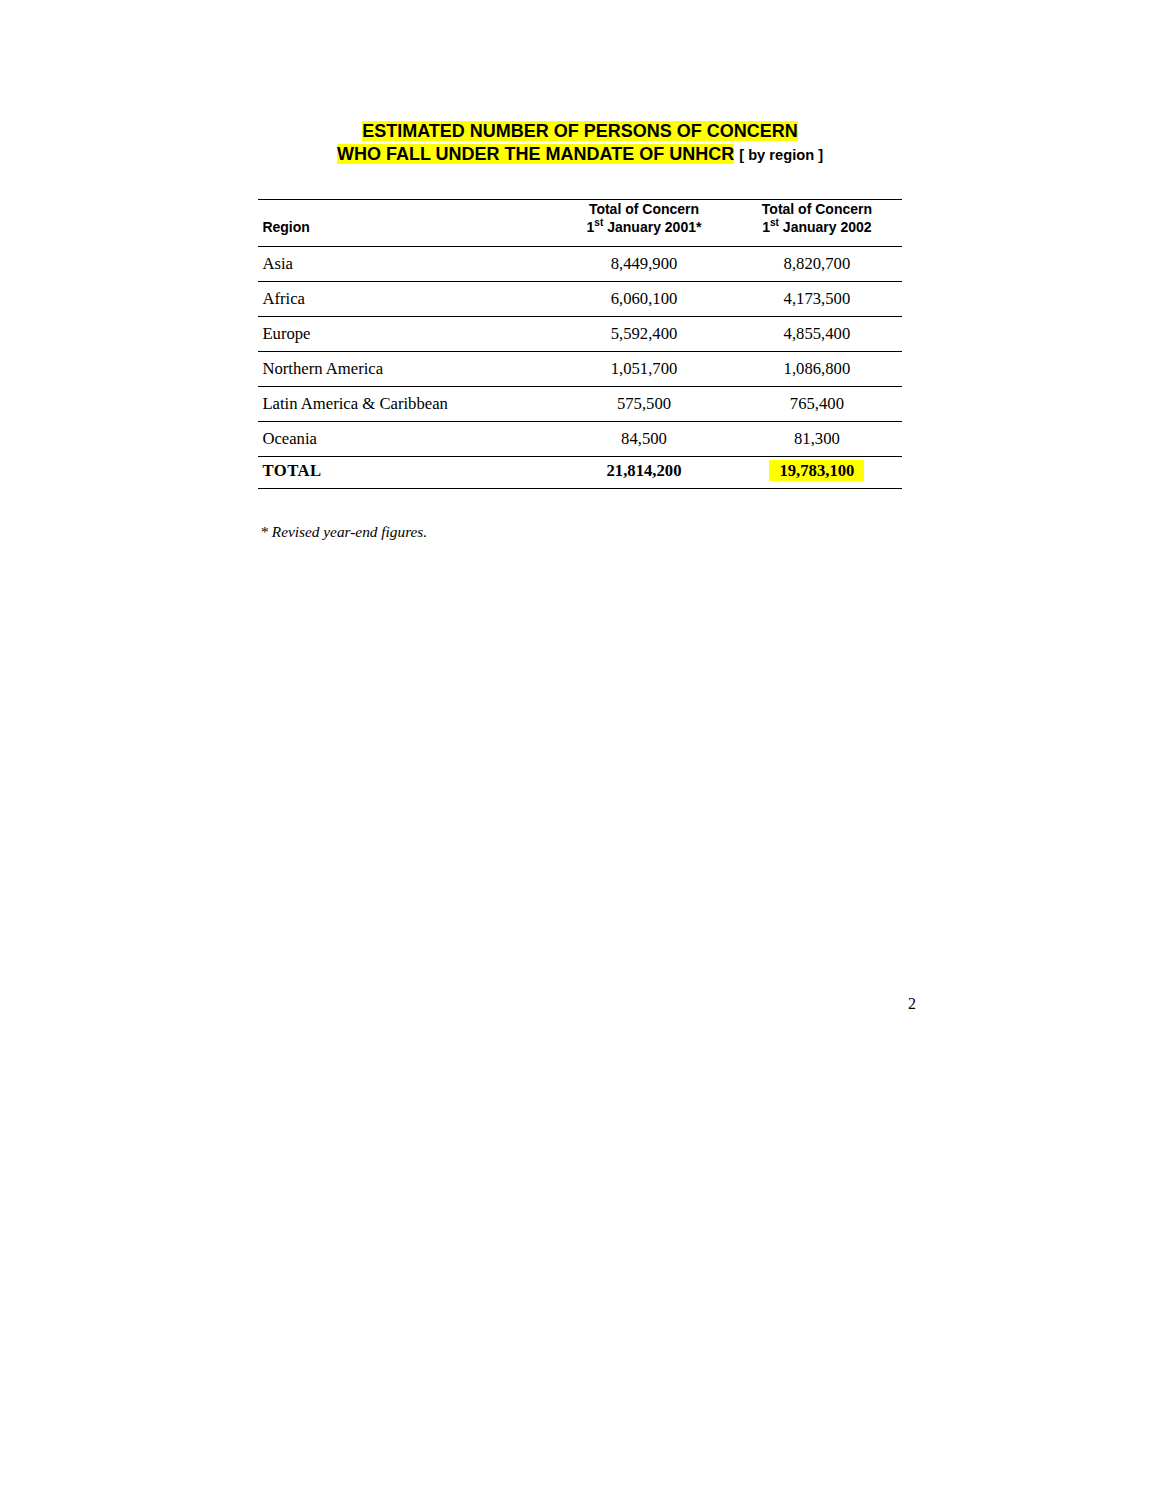ESTIMATED NUMBER OF PERSONS OF CONCERN
WHO FALL UNDER THE MANDATE OF UNHCR [ by region ]
| Region | Total of Concern 1 st January 2001* | Total of Concern 1 st January 2002 |
| --- | --- | --- |
| Asia | 8,449,900 | 8,820,700 |
| Africa | 6,060,100 | 4,173,500 |
| Europe | 5,592,400 | 4,855,400 |
| Northern America | 1,051,700 | 1,086,800 |
| Latin America & Caribbean | 575,500 | 765,400 |
| Oceania | 84,500 | 81,300 |
| TOTAL | 21,814,200 | 19,783,100 |
* Revised year-end figures.
2